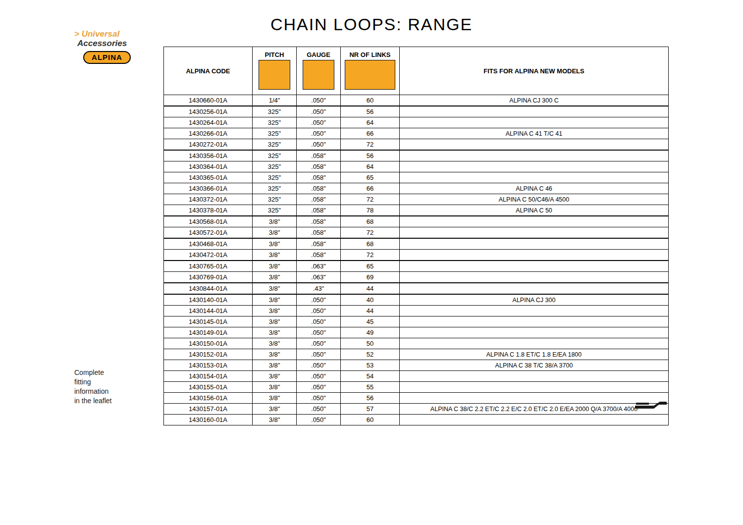> Universal
Accessories
ALPINA
CHAIN LOOPS: RANGE
Complete
fitting
information
in the leaflet
| ALPINA CODE | PITCH | GAUGE | NR OF LINKS | FITS FOR ALPINA NEW MODELS |
| --- | --- | --- | --- | --- |
| 1430660-01A | 1/4" | .050" | 60 | ALPINA CJ 300 C |
| 1430256-01A | 325" | .050" | 56 | |
| 1430264-01A | 325" | .050" | 64 | |
| 1430266-01A | 325" | .050" | 66 | ALPINA C 41 T/C 41 |
| 1430272-01A | 325" | .050" | 72 | |
| 1430356-01A | 325" | .058" | 56 | |
| 1430364-01A | 325" | .058" | 64 | |
| 1430365-01A | 325" | .058" | 65 | |
| 1430366-01A | 325" | .058" | 66 | ALPINA C 46 |
| 1430372-01A | 325" | .058" | 72 | ALPINA C 50/C46/A 4500 |
| 1430378-01A | 325" | .058" | 78 | ALPINA C 50 |
| 1430568-01A | 3/8" | .058" | 68 | |
| 1430572-01A | 3/8" | .058" | 72 | |
| 1430468-01A | 3/8" | .058" | 68 | |
| 1430472-01A | 3/8" | .058" | 72 | |
| 1430765-01A | 3/8" | .063" | 65 | |
| 1430769-01A | 3/8" | .063" | 69 | |
| 1430844-01A | 3/8" | .43" | 44 | |
| 1430140-01A | 3/8" | .050" | 40 | ALPINA CJ 300 |
| 1430144-01A | 3/8" | .050" | 44 | |
| 1430145-01A | 3/8" | .050" | 45 | |
| 1430149-01A | 3/8" | .050" | 49 | |
| 1430150-01A | 3/8" | .050" | 50 | |
| 1430152-01A | 3/8" | .050" | 52 | ALPINA C 1.8 ET/C 1.8 E/EA 1800 |
| 1430153-01A | 3/8" | .050" | 53 | ALPINA C 38 T/C 38/A 3700 |
| 1430154-01A | 3/8" | .050" | 54 | |
| 1430155-01A | 3/8" | .050" | 55 | |
| 1430156-01A | 3/8" | .050" | 56 | |
| 1430157-01A | 3/8" | .050" | 57 | ALPINA C 38/C 2.2 ET/C 2.2 E/C 2.0 ET/C 2.0 E/EA 2000 Q/A 3700/A 4000 |
| 1430160-01A | 3/8" | .050" | 60 | |